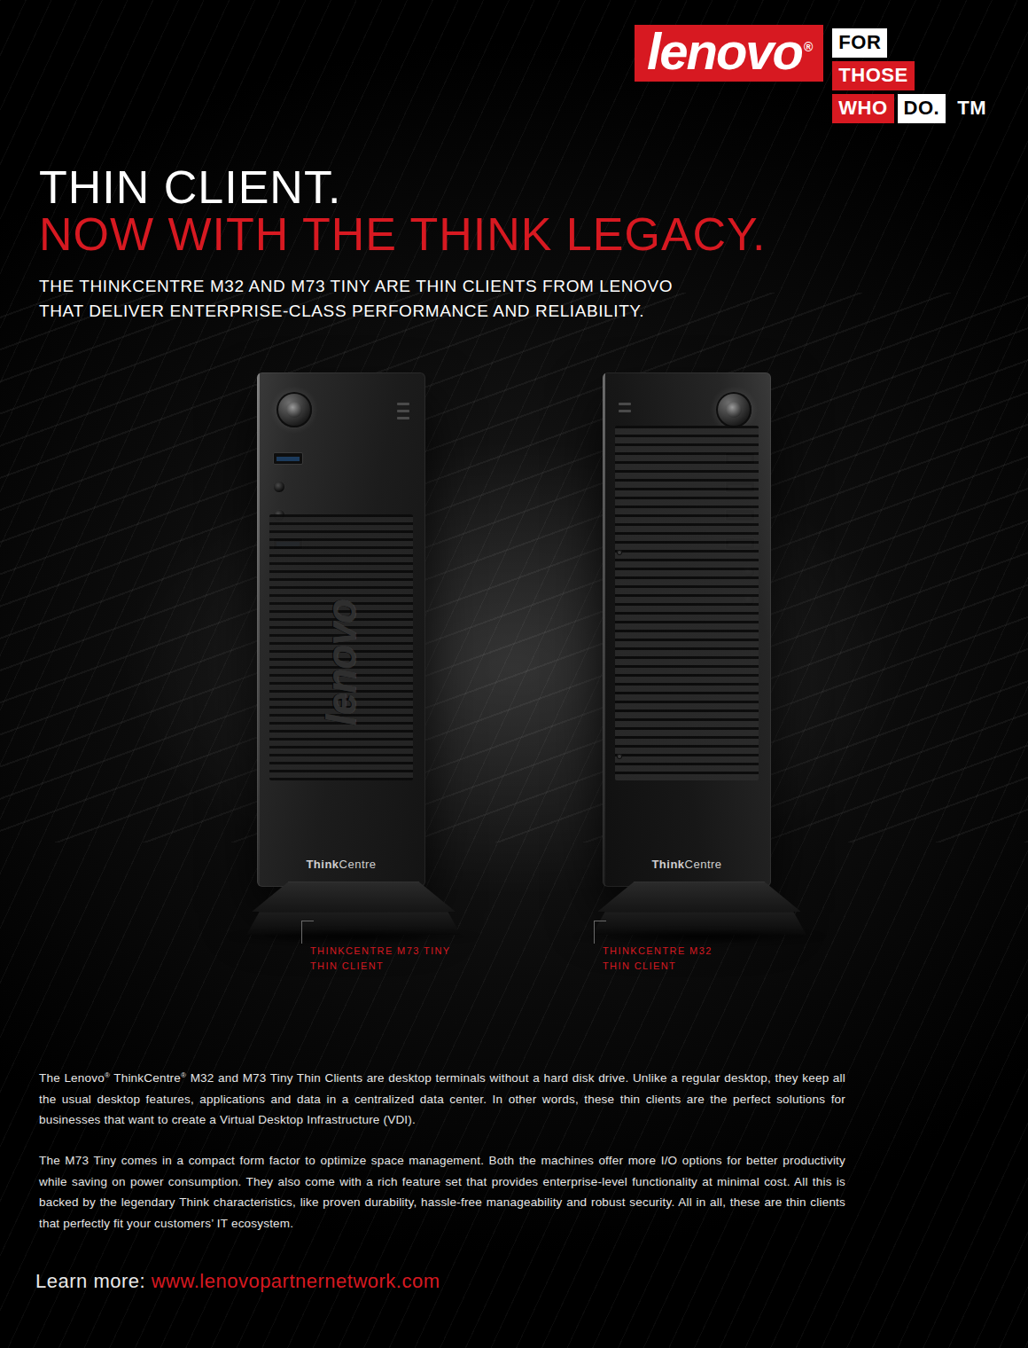lenovo®
FOR THOSE
WHO DO. TM
THIN CLIENT. NOW WITH THE THINK LEGACY.
THE THINKCENTRE M32 AND M73 TINY ARE THIN CLIENTS FROM LENOVO
THAT DELIVER ENTERPRISE-CLASS PERFORMANCE AND RELIABILITY.
lenovo
Think Centre
Think Centre
THINKCENTRE M73 TINY
THIN CLIENT
THINKCENTRE M32
THIN CLIENT
The Lenovo® ThinkCentre® M32 and M73 Tiny Thin Clients are desktop terminals without a hard disk drive. Unlike a regular desktop, they keep all the usual desktop features, applications and data in a centralized data center. In other words, these thin clients are the perfect solutions for businesses that want to create a Virtual Desktop Infrastructure (VDI).
The M73 Tiny comes in a compact form factor to optimize space management. Both the machines offer more I/O options for better productivity while saving on power consumption. They also come with a rich feature set that provides enterprise-level functionality at minimal cost. All this is backed by the legendary Think characteristics, like proven durability, hassle-free manageability and robust security. All in all, these are thin clients that perfectly fit your customers’ IT ecosystem.
Learn more: www.lenovopartnernetwork.com